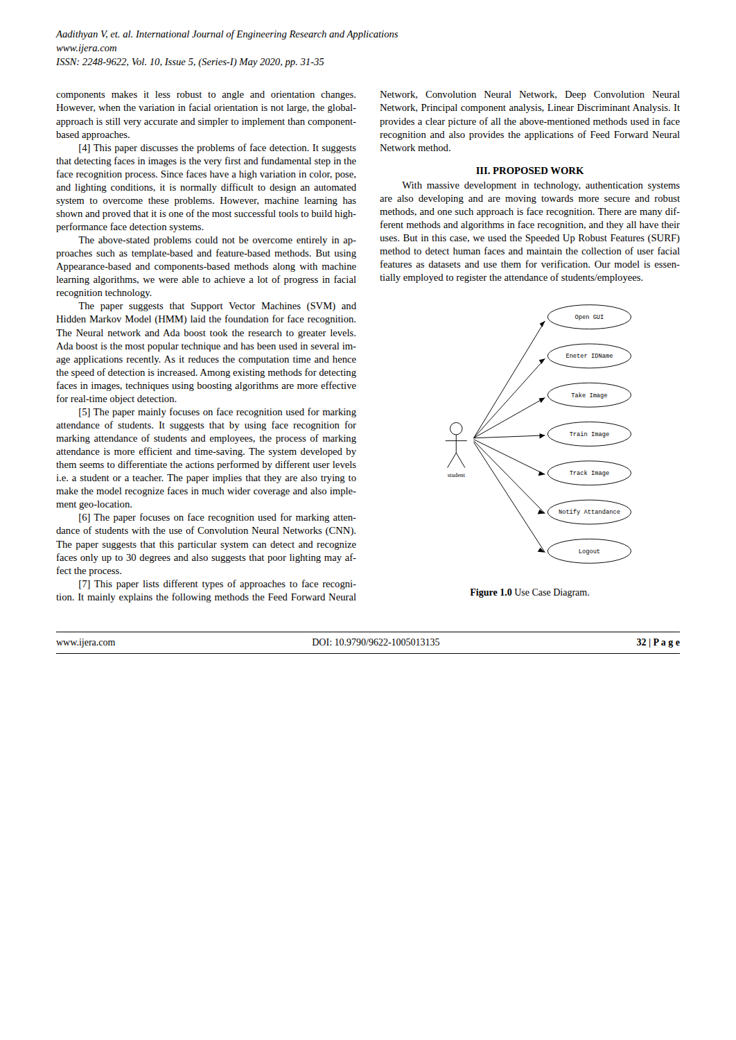Aadithyan V, et. al. International Journal of Engineering Research and Applications www.ijera.com ISSN: 2248-9622, Vol. 10, Issue 5, (Series-I) May 2020, pp. 31-35
components makes it less robust to angle and orientation changes. However, when the variation in facial orientation is not large, the global-approach is still very accurate and simpler to implement than component-based approaches.
[4] This paper discusses the problems of face detection. It suggests that detecting faces in images is the very first and fundamental step in the face recognition process. Since faces have a high variation in color, pose, and lighting conditions, it is normally difficult to design an automated system to overcome these problems. However, machine learning has shown and proved that it is one of the most successful tools to build high-performance face detection systems.
The above-stated problems could not be overcome entirely in approaches such as template-based and feature-based methods. But using Appearance-based and components-based methods along with machine learning algorithms, we were able to achieve a lot of progress in facial recognition technology.
The paper suggests that Support Vector Machines (SVM) and Hidden Markov Model (HMM) laid the foundation for face recognition. The Neural network and Ada boost took the research to greater levels. Ada boost is the most popular technique and has been used in several image applications recently. As it reduces the computation time and hence the speed of detection is increased. Among existing methods for detecting faces in images, techniques using boosting algorithms are more effective for real-time object detection.
[5] The paper mainly focuses on face recognition used for marking attendance of students. It suggests that by using face recognition for marking attendance of students and employees, the process of marking attendance is more efficient and time-saving. The system developed by them seems to differentiate the actions performed by different user levels i.e. a student or a teacher. The paper implies that they are also trying to make the model recognize faces in much wider coverage and also implement geo-location.
[6] The paper focuses on face recognition used for marking attendance of students with the use of Convolution Neural Networks (CNN). The paper suggests that this particular system can detect and recognize faces only up to 30 degrees and also suggests that poor lighting may affect the process.
[7] This paper lists different types of approaches to face recognition. It mainly explains the following methods the Feed Forward Neural Network, Convolution Neural Network, Deep Convolution Neural Network, Principal component analysis, Linear Discriminant Analysis. It provides a clear picture of all the above-mentioned methods used in face recognition and also provides the applications of Feed Forward Neural Network method.
III. Proposed Work
With massive development in technology, authentication systems are also developing and are moving towards more secure and robust methods, and one such approach is face recognition. There are many different methods and algorithms in face recognition, and they all have their uses. But in this case, we used the Speeded Up Robust Features (SURF) method to detect human faces and maintain the collection of user facial features as datasets and use them for verification. Our model is essentially employed to register the attendance of students/employees.
student Open GUI Eneter IDName Take Image Train Image Track Image Notify Attandance Logout
Figure 1.0 Use Case Diagram.
www.ijera.com DOI: 10.9790/9622-1005013135 32 | P a g e